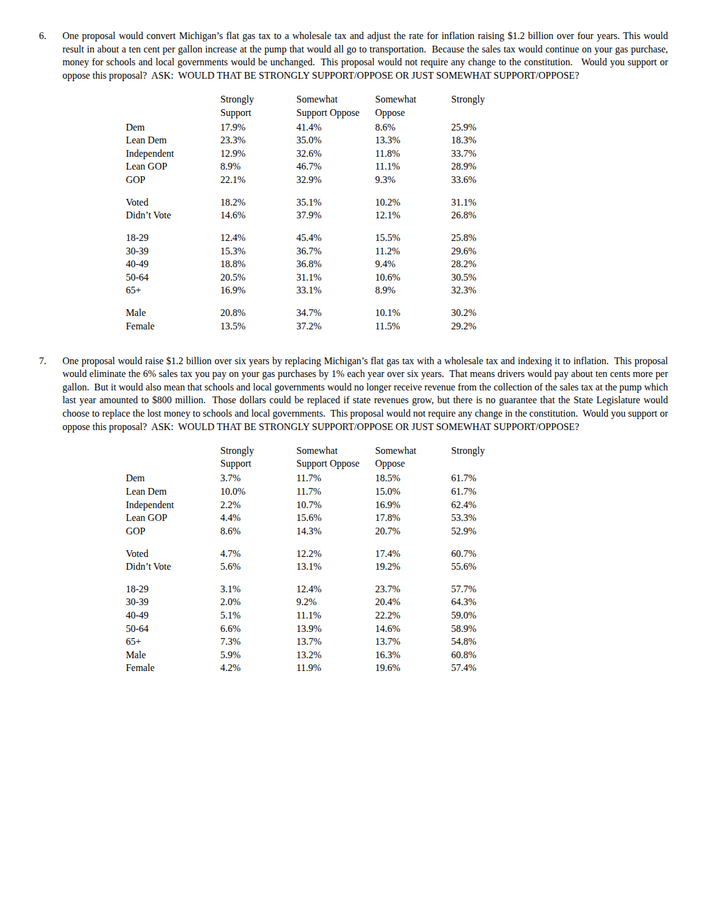6.
One proposal would convert Michigan’s flat gas tax to a wholesale tax and adjust the rate for inflation raising $1.2 billion over four years. This would result in about a ten cent per gallon increase at the pump that would all go to transportation. Because the sales tax would continue on your gas purchase, money for schools and local governments would be unchanged. This proposal would not require any change to the constitution. Would you support or oppose this proposal? ASK: WOULD THAT BE STRONGLY SUPPORT/OPPOSE OR JUST SOMEWHAT SUPPORT/OPPOSE?
| | Strongly | Somewhat | Somewhat | Strongly |
| --- | --- | --- | --- | --- |
| | Support | Support Oppose | Oppose | |
| Dem | 17.9% | 41.4% | 8.6% | 25.9% |
| Lean Dem | 23.3% | 35.0% | 13.3% | 18.3% |
| Independent | 12.9% | 32.6% | 11.8% | 33.7% |
| Lean GOP | 8.9% | 46.7% | 11.1% | 28.9% |
| GOP | 22.1% | 32.9% | 9.3% | 33.6% |
| Voted | 18.2% | 35.1% | 10.2% | 31.1% |
| Didn’t Vote | 14.6% | 37.9% | 12.1% | 26.8% |
| 18-29 | 12.4% | 45.4% | 15.5% | 25.8% |
| 30-39 | 15.3% | 36.7% | 11.2% | 29.6% |
| 40-49 | 18.8% | 36.8% | 9.4% | 28.2% |
| 50-64 | 20.5% | 31.1% | 10.6% | 30.5% |
| 65+ | 16.9% | 33.1% | 8.9% | 32.3% |
| Male | 20.8% | 34.7% | 10.1% | 30.2% |
| Female | 13.5% | 37.2% | 11.5% | 29.2% |
7.
One proposal would raise $1.2 billion over six years by replacing Michigan’s flat gas tax with a wholesale tax and indexing it to inflation. This proposal would eliminate the 6% sales tax you pay on your gas purchases by 1% each year over six years. That means drivers would pay about ten cents more per gallon. But it would also mean that schools and local governments would no longer receive revenue from the collection of the sales tax at the pump which last year amounted to $800 million. Those dollars could be replaced if state revenues grow, but there is no guarantee that the State Legislature would choose to replace the lost money to schools and local governments. This proposal would not require any change in the constitution. Would you support or oppose this proposal? ASK: WOULD THAT BE STRONGLY SUPPORT/OPPOSE OR JUST SOMEWHAT SUPPORT/OPPOSE?
| | Strongly | Somewhat | Somewhat | Strongly |
| --- | --- | --- | --- | --- |
| | Support | Support Oppose | Oppose | |
| Dem | 3.7% | 11.7% | 18.5% | 61.7% |
| Lean Dem | 10.0% | 11.7% | 15.0% | 61.7% |
| Independent | 2.2% | 10.7% | 16.9% | 62.4% |
| Lean GOP | 4.4% | 15.6% | 17.8% | 53.3% |
| GOP | 8.6% | 14.3% | 20.7% | 52.9% |
| Voted | 4.7% | 12.2% | 17.4% | 60.7% |
| Didn’t Vote | 5.6% | 13.1% | 19.2% | 55.6% |
| 18-29 | 3.1% | 12.4% | 23.7% | 57.7% |
| 30-39 | 2.0% | 9.2% | 20.4% | 64.3% |
| 40-49 | 5.1% | 11.1% | 22.2% | 59.0% |
| 50-64 | 6.6% | 13.9% | 14.6% | 58.9% |
| 65+ | 7.3% | 13.7% | 13.7% | 54.8% |
| Male | 5.9% | 13.2% | 16.3% | 60.8% |
| Female | 4.2% | 11.9% | 19.6% | 57.4% |